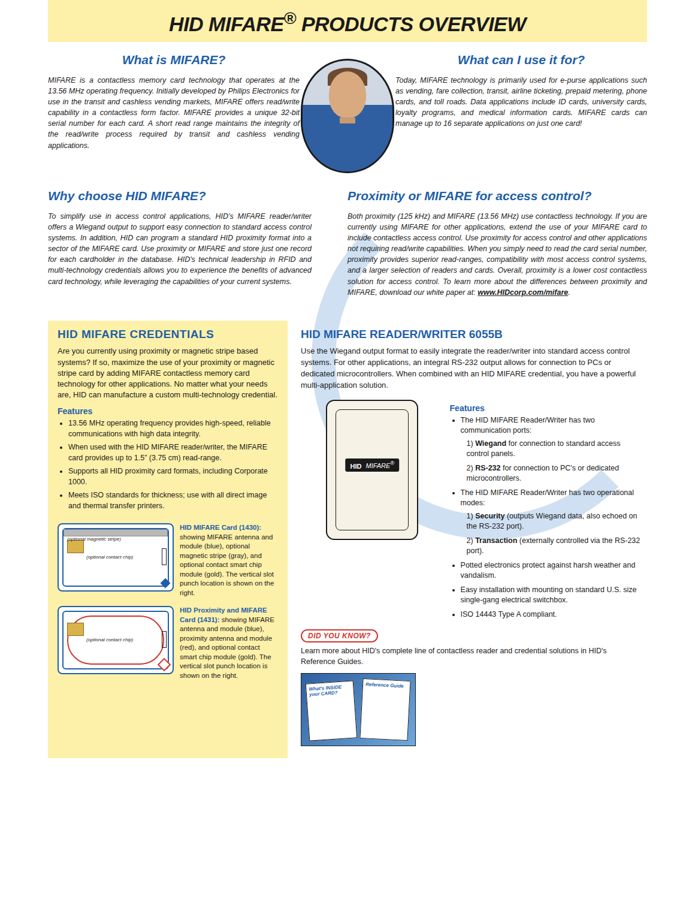HID MIFARE® PRODUCTS OVERVIEW
What is MIFARE?
MIFARE is a contactless memory card technology that operates at the 13.56 MHz operating frequency. Initially developed by Philips Electronics for use in the transit and cashless vending markets, MIFARE offers read/write capability in a contactless form factor. MIFARE provides a unique 32-bit serial number for each card. A short read range maintains the integrity of the read/write process required by transit and cashless vending applications.
What can I use it for?
Today, MIFARE technology is primarily used for e-purse applications such as vending, fare collection, transit, airline ticketing, prepaid metering, phone cards, and toll roads. Data applications include ID cards, university cards, loyalty programs, and medical information cards. MIFARE cards can manage up to 16 separate applications on just one card!
Why choose HID MIFARE?
To simplify use in access control applications, HID's MIFARE reader/writer offers a Wiegand output to support easy connection to standard access control systems. In addition, HID can program a standard HID proximity format into a sector of the MIFARE card. Use proximity or MIFARE and store just one record for each cardholder in the database. HID's technical leadership in RFID and multi-technology credentials allows you to experience the benefits of advanced card technology, while leveraging the capabilities of your current systems.
Proximity or MIFARE for access control?
Both proximity (125 kHz) and MIFARE (13.56 MHz) use contactless technology. If you are currently using MIFARE for other applications, extend the use of your MIFARE card to include contactless access control. Use proximity for access control and other applications not requiring read/write capabilities. When you simply need to read the card serial number, proximity provides superior read-ranges, compatibility with most access control systems, and a larger selection of readers and cards. Overall, proximity is a lower cost contactless solution for access control. To learn more about the differences between proximity and MIFARE, download our white paper at: www.HIDcorp.com/mifare.
HID MIFARE CREDENTIALS
Are you currently using proximity or magnetic stripe based systems? If so, maximize the use of your proximity or magnetic stripe card by adding MIFARE contactless memory card technology for other applications. No matter what your needs are, HID can manufacture a custom multi-technology credential.
Features
13.56 MHz operating frequency provides high-speed, reliable communications with high data integrity.
When used with the HID MIFARE reader/writer, the MIFARE card provides up to 1.5” (3.75 cm) read-range.
Supports all HID proximity card formats, including Corporate 1000.
Meets ISO standards for thickness; use with all direct image and thermal transfer printers.
(optional magnetic stripe)
(optional contact chip)
HID MIFARE Card (1430): showing MIFARE antenna and module (blue), optional magnetic stripe (gray), and optional contact smart chip module (gold). The vertical slot punch location is shown on the right.
(optional contact chip)
HID Proximity and MIFARE Card (1431): showing MIFARE antenna and module (blue), proximity antenna and module (red), and optional contact smart chip module (gold). The vertical slot punch location is shown on the right.
HID MIFARE READER/WRITER 6055B
Use the Wiegand output format to easily integrate the reader/writer into standard access control systems. For other applications, an integral RS-232 output allows for connection to PCs or dedicated microcontrollers. When combined with an HID MIFARE credential, you have a powerful multi-application solution.
HID MIFARE®
Features
The HID MIFARE Reader/Writer has two communication ports:
1) Wiegand for connection to standard access control panels.
2) RS-232 for connection to PC's or dedicated microcontrollers.
The HID MIFARE Reader/Writer has two operational modes:
1) Security (outputs Wiegand data, also echoed on the RS-232 port).
2) Transaction (externally controlled via the RS-232 port).
Potted electronics protect against harsh weather and vandalism.
Easy installation with mounting on standard U.S. size single-gang electrical switchbox.
ISO 14443 Type A compliant.
DID YOU KNOW?
Learn more about HID's complete line of contactless reader and credential solutions in HID's Reference Guides.
What's INSIDE your CARD?
Reference Guide